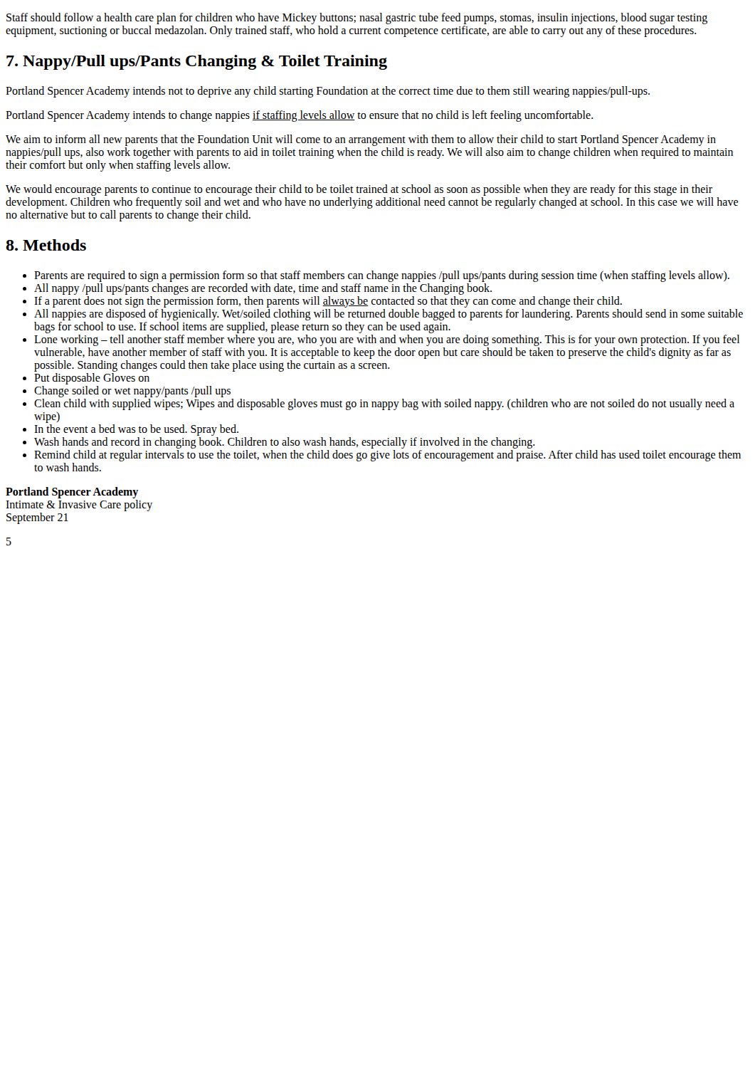Staff should follow a health care plan for children who have Mickey buttons; nasal gastric tube feed pumps, stomas, insulin injections, blood sugar testing equipment, suctioning or buccal medazolan. Only trained staff, who hold a current competence certificate, are able to carry out any of these procedures.
7. Nappy/Pull ups/Pants Changing & Toilet Training
Portland Spencer Academy intends not to deprive any child starting Foundation at the correct time due to them still wearing nappies/pull-ups.
Portland Spencer Academy intends to change nappies if staffing levels allow to ensure that no child is left feeling uncomfortable.
We aim to inform all new parents that the Foundation Unit will come to an arrangement with them to allow their child to start Portland Spencer Academy in nappies/pull ups, also work together with parents to aid in toilet training when the child is ready. We will also aim to change children when required to maintain their comfort but only when staffing levels allow.
We would encourage parents to continue to encourage their child to be toilet trained at school as soon as possible when they are ready for this stage in their development. Children who frequently soil and wet and who have no underlying additional need cannot be regularly changed at school. In this case we will have no alternative but to call parents to change their child.
8. Methods
Parents are required to sign a permission form so that staff members can change nappies /pull ups/pants during session time (when staffing levels allow).
All nappy /pull ups/pants changes are recorded with date, time and staff name in the Changing book.
If a parent does not sign the permission form, then parents will always be contacted so that they can come and change their child.
All nappies are disposed of hygienically. Wet/soiled clothing will be returned double bagged to parents for laundering. Parents should send in some suitable bags for school to use. If school items are supplied, please return so they can be used again.
Lone working – tell another staff member where you are, who you are with and when you are doing something. This is for your own protection. If you feel vulnerable, have another member of staff with you. It is acceptable to keep the door open but care should be taken to preserve the child's dignity as far as possible. Standing changes could then take place using the curtain as a screen.
Put disposable Gloves on
Change soiled or wet nappy/pants /pull ups
Clean child with supplied wipes; Wipes and disposable gloves must go in nappy bag with soiled nappy. (children who are not soiled do not usually need a wipe)
In the event a bed was to be used. Spray bed.
Wash hands and record in changing book. Children to also wash hands, especially if involved in the changing.
Remind child at regular intervals to use the toilet, when the child does go give lots of encouragement and praise. After child has used toilet encourage them to wash hands.
Portland Spencer Academy
Intimate & Invasive Care policy
September 21
5